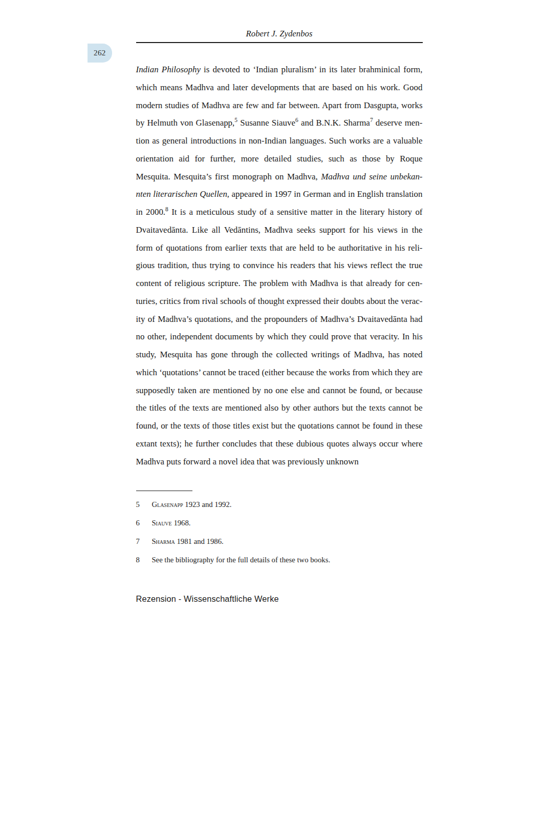262
Robert J. Zydenbos
Indian Philosophy is devoted to ‘Indian pluralism’ in its later brahminical form, which means Madhva and later developments that are based on his work. Good modern studies of Madhva are few and far between. Apart from Dasgupta, works by Helmuth von Glasenapp,5 Susanne Siauve6 and B.N.K. Sharma7 deserve mention as general introductions in non-Indian languages. Such works are a valuable orientation aid for further, more detailed studies, such as those by Roque Mesquita. Mesquita’s first monograph on Madhva, Madhva und seine unbekannten literarischen Quellen, appeared in 1997 in German and in English translation in 2000.8 It is a meticulous study of a sensitive matter in the literary history of Dvaitavedānta. Like all Vedāntins, Madhva seeks support for his views in the form of quotations from earlier texts that are held to be authoritative in his religious tradition, thus trying to convince his readers that his views reflect the true content of religious scripture. The problem with Madhva is that already for centuries, critics from rival schools of thought expressed their doubts about the veracity of Madhva’s quotations, and the propounders of Madhva’s Dvaitavedānta had no other, independent documents by which they could prove that veracity. In his study, Mesquita has gone through the collected writings of Madhva, has noted which ‘quotations’ cannot be traced (either because the works from which they are supposedly taken are mentioned by no one else and cannot be found, or because the titles of the texts are mentioned also by other authors but the texts cannot be found, or the texts of those titles exist but the quotations cannot be found in these extant texts); he further concludes that these dubious quotes always occur where Madhva puts forward a novel idea that was previously unknown
5 Glasenapp 1923 and 1992.
6 Siauve 1968.
7 Sharma 1981 and 1986.
8 See the bibliography for the full details of these two books.
Rezension - Wissenschaftliche Werke